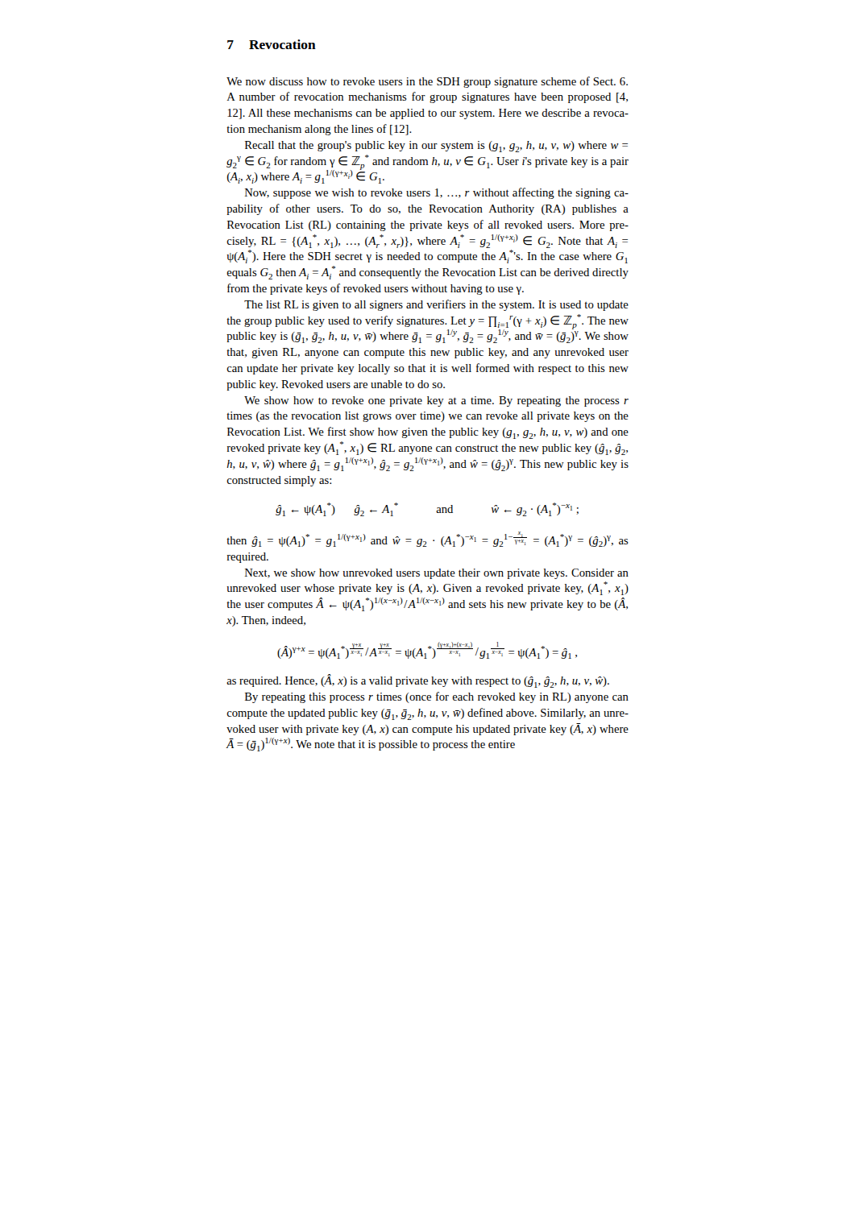7 Revocation
We now discuss how to revoke users in the SDH group signature scheme of Sect. 6. A number of revocation mechanisms for group signatures have been proposed [4, 12]. All these mechanisms can be applied to our system. Here we describe a revocation mechanism along the lines of [12].
Recall that the group's public key in our system is (g1, g2, h, u, v, w) where w = g2γ ∈ G2 for random γ ∈ ℤp* and random h, u, v ∈ G1. User i's private key is a pair (Ai, xi) where Ai = g11/(γ+xi) ∈ G1.
Now, suppose we wish to revoke users 1, …, r without affecting the signing capability of other users. To do so, the Revocation Authority (RA) publishes a Revocation List (RL) containing the private keys of all revoked users. More precisely, RL = {(A1*, x1), …, (Ar*, xr)}, where Ai* = g21/(γ+xi) ∈ G2. Note that Ai = ψ(Ai*). Here the SDH secret γ is needed to compute the Ai*'s. In the case where G1 equals G2 then Ai = Ai* and consequently the Revocation List can be derived directly from the private keys of revoked users without having to use γ.
The list RL is given to all signers and verifiers in the system. It is used to update the group public key used to verify signatures. Let y = ∏i=1r(γ + xi) ∈ ℤp*. The new public key is (ḡ1, ḡ2, h, u, v, w̄) where ḡ1 = g11/y, ḡ2 = g21/y, and w̄ = (ḡ2)γ. We show that, given RL, anyone can compute this new public key, and any unrevoked user can update her private key locally so that it is well formed with respect to this new public key. Revoked users are unable to do so.
We show how to revoke one private key at a time. By repeating the process r times (as the revocation list grows over time) we can revoke all private keys on the Revocation List. We first show how given the public key (g1, g2, h, u, v, w) and one revoked private key (A1*, x1) ∈ RL anyone can construct the new public key (ĝ1, ĝ2, h, u, v, ŵ) where ĝ1 = g11/(γ+x1), ĝ2 = g21/(γ+x1), and ŵ = (ĝ2)γ. This new public key is constructed simply as:
ĝ1 ← ψ(A1*) ĝ2 ← A1* and ŵ ← g2 · (A1*)−x1 ;
then ĝ1 = ψ(A1)* = g11/(γ+x1) and ŵ = g2 · (A1*)−x1 = g21−x1 γ+x1 = (A1*)γ = (ĝ2)γ, as required.
Next, we show how unrevoked users update their own private keys. Consider an unrevoked user whose private key is (A, x). Given a revoked private key, (A1*, x1) the user computes Â ← ψ(A1*)1/(x−x1)/A1/(x−x1) and sets his new private key to be (Â, x). Then, indeed,
(Â)γ+x = ψ(A1*)γ+x x−x1/Aγ+x x−x1 = ψ(A1*)(γ+x1)+(x−x1) x−x1/g11 x−x1 = ψ(A1*) = ĝ1 ,
as required. Hence, (Â, x) is a valid private key with respect to (ĝ1, ĝ2, h, u, v, ŵ).
By repeating this process r times (once for each revoked key in RL) anyone can compute the updated public key (ḡ1, ḡ2, h, u, v, w̄) defined above. Similarly, an unrevoked user with private key (A, x) can compute his updated private key (Ā, x) where Ā = (ḡ1)1/(γ+x). We note that it is possible to process the entire